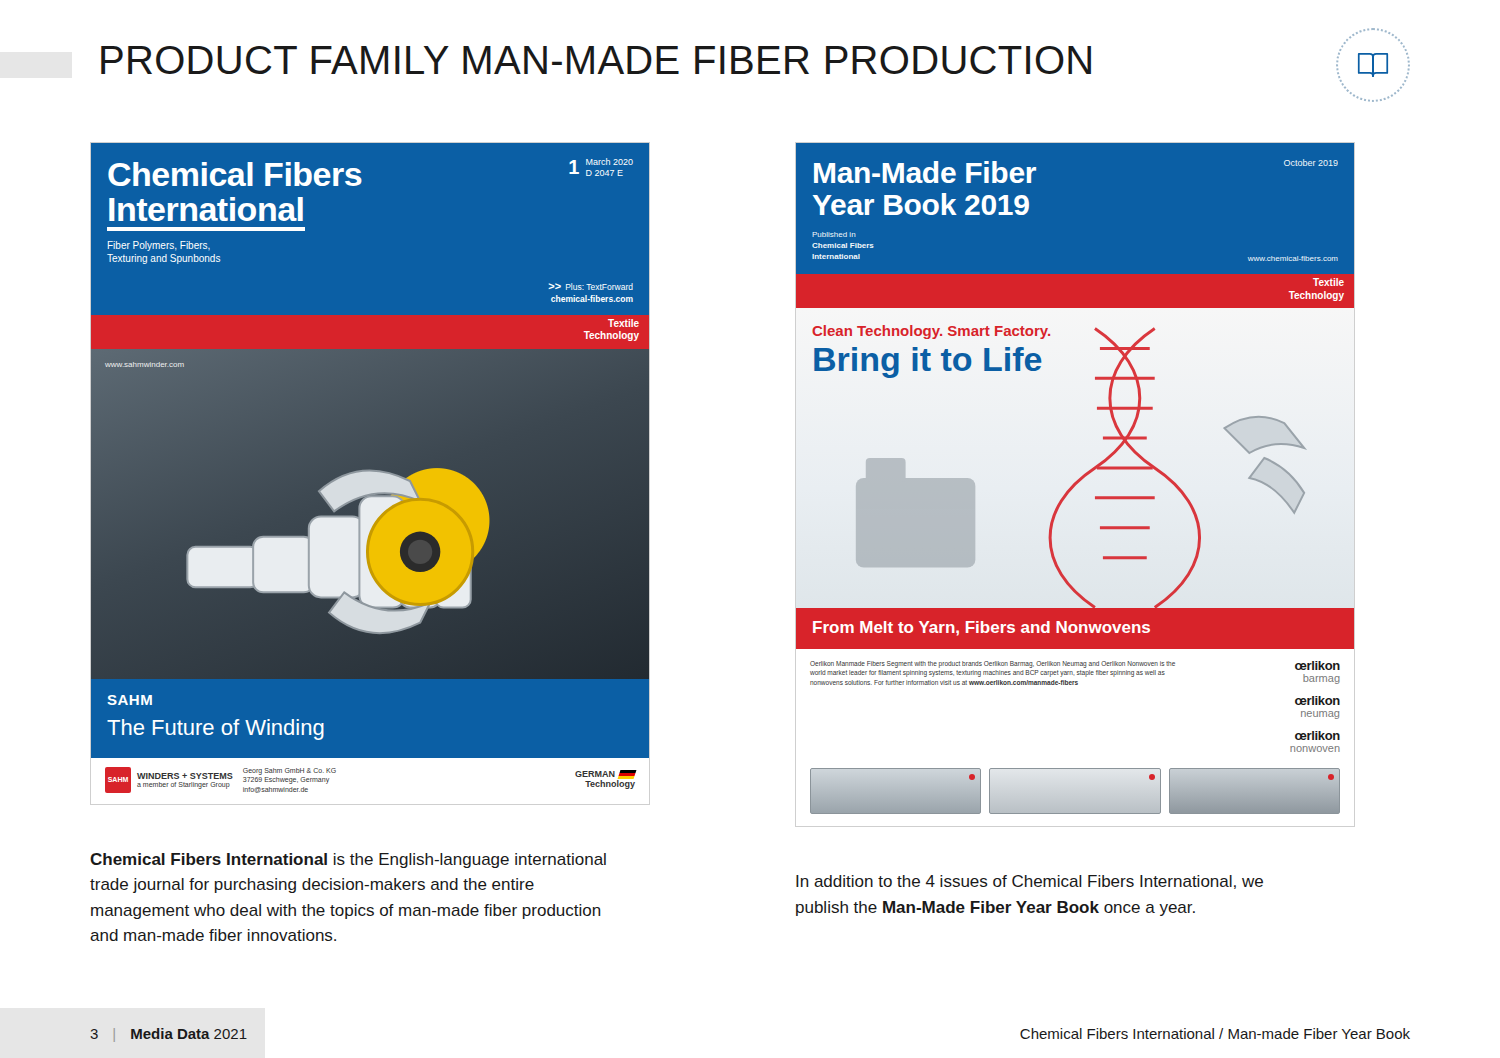PRODUCT FAMILY MAN-MADE FIBER PRODUCTION
1 March 2020
D 2047 E
Chemical Fibers
International
Fiber Polymers, Fibers,
Texturing and Spunbonds
>>Plus: TextForward
chemical-fibers.com
Textile
Technology
www.sahmwinder.com
SAHM
The Future of Winding
SAHM
WINDERS + SYSTEMS
a member of Starlinger Group
Georg Sahm GmbH & Co. KG
37269 Eschwege, Germany
info@sahmwinder.de
GERMAN
Technology
Chemical Fibers International is the English-language international trade journal for purchasing decision-makers and the entire management who deal with the topics of man-made fiber production and man-made fiber innovations.
October 2019
Man-Made Fiber
Year Book 2019
Published in
Chemical Fibers
International
www.chemical-fibers.com
Textile
Technology
Clean Technology. Smart Factory.
Bring it to Life
From Melt to Yarn, Fibers and Nonwovens
Oerlikon Manmade Fibers Segment with the product brands Oerlikon Barmag, Oerlikon Neumag and Oerlikon Nonwoven is the world market leader for filament spinning systems, texturing machines and BCP carpet yarn, staple fiber spinning as well as nonwovens solutions. For further information visit us at www.oerlikon.com/manmade-fibers
œrlikon barmag
œrlikon neumag
œrlikon nonwoven
In addition to the 4 issues of Chemical Fibers International, we publish the Man-Made Fiber Year Book once a year.
3 | Media Data 2021
Chemical Fibers International / Man-made Fiber Year Book